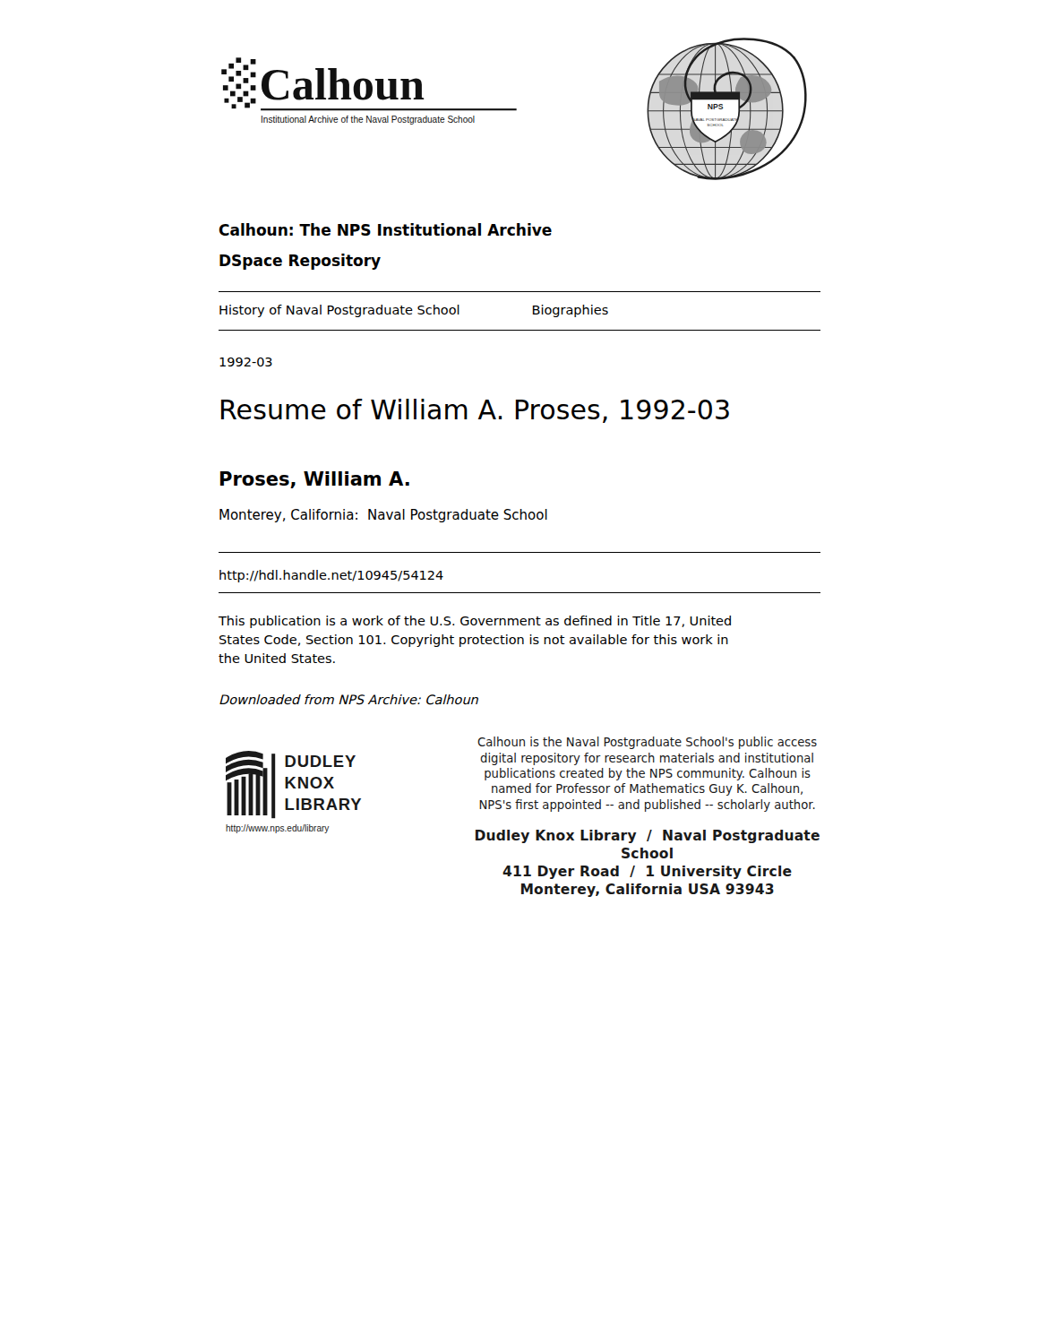Calhoun Institutional Archive of the Naval Postgraduate School
NPS NAVAL POSTGRADUATE SCHOOL
Calhoun: The NPS Institutional Archive
DSpace Repository
History of Naval Postgraduate School
Biographies
1992-03
Resume of William A. Proses, 1992-03
Proses, William A.
Monterey, California: Naval Postgraduate School
http://hdl.handle.net/10945/54124
This publication is a work of the U.S. Government as defined in Title 17, United States Code, Section 101. Copyright protection is not available for this work in the United States.
Downloaded from NPS Archive: Calhoun
DUDLEY KNOX LIBRARY http://www.nps.edu/library
Calhoun is the Naval Postgraduate School's public access digital repository for research materials and institutional publications created by the NPS community. Calhoun is named for Professor of Mathematics Guy K. Calhoun, NPS's first appointed -- and published -- scholarly author.
Dudley Knox Library / Naval Postgraduate School
411 Dyer Road / 1 University Circle
Monterey, California USA 93943